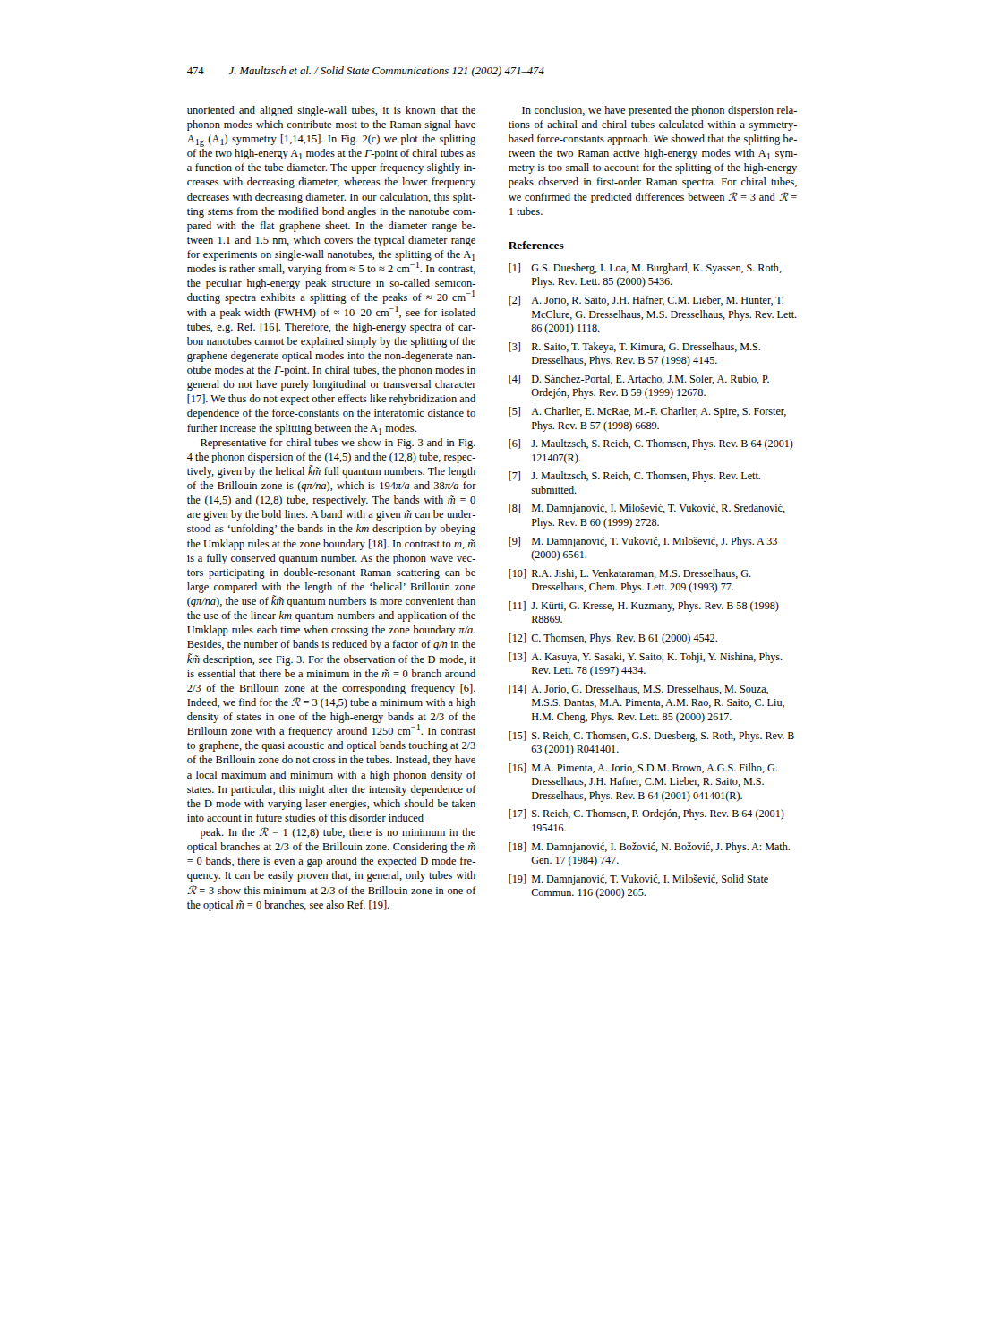474 J. Maultzsch et al. / Solid State Communications 121 (2002) 471–474
unoriented and aligned single-wall tubes, it is known that the phonon modes which contribute most to the Raman signal have A1g (A1) symmetry [1,14,15]. In Fig. 2(c) we plot the splitting of the two high-energy A1 modes at the Γ-point of chiral tubes as a function of the tube diameter. The upper frequency slightly increases with decreasing diameter, whereas the lower frequency decreases with decreasing diameter. In our calculation, this splitting stems from the modified bond angles in the nanotube compared with the flat graphene sheet. In the diameter range between 1.1 and 1.5 nm, which covers the typical diameter range for experiments on single-wall nanotubes, the splitting of the A1 modes is rather small, varying from ≈ 5 to ≈ 2 cm−1. In contrast, the peculiar high-energy peak structure in so-called semiconducting spectra exhibits a splitting of the peaks of ≈ 20 cm−1 with a peak width (FWHM) of ≈ 10–20 cm−1, see for isolated tubes, e.g. Ref. [16]. Therefore, the high-energy spectra of carbon nanotubes cannot be explained simply by the splitting of the graphene degenerate optical modes into the non-degenerate nanotube modes at the Γ-point. In chiral tubes, the phonon modes in general do not have purely longitudinal or transversal character [17]. We thus do not expect other effects like rehybridization and dependence of the force-constants on the interatomic distance to further increase the splitting between the A1 modes.
Representative for chiral tubes we show in Fig. 3 and in Fig. 4 the phonon dispersion of the (14,5) and the (12,8) tube, respectively, given by the helical k̃m̃ full quantum numbers. The length of the Brillouin zone is (qπ/na), which is 194π/a and 38π/a for the (14,5) and (12,8) tube, respectively. The bands with m̃ = 0 are given by the bold lines. A band with a given m̃ can be understood as ‘unfolding’ the bands in the km description by obeying the Umklapp rules at the zone boundary [18]. In contrast to m, m̃ is a fully conserved quantum number. As the phonon wave vectors participating in double-resonant Raman scattering can be large compared with the length of the ‘helical’ Brillouin zone (qπ/na), the use of k̃m̃ quantum numbers is more convenient than the use of the linear km quantum numbers and application of the Umklapp rules each time when crossing the zone boundary π/a. Besides, the number of bands is reduced by a factor of q/n in the k̃m̃ description, see Fig. 3. For the observation of the D mode, it is essential that there be a minimum in the m̃ = 0 branch around 2/3 of the Brillouin zone at the corresponding frequency [6]. Indeed, we find for the ℛ = 3 (14,5) tube a minimum with a high density of states in one of the high-energy bands at 2/3 of the Brillouin zone with a frequency around 1250 cm−1. In contrast to graphene, the quasi acoustic and optical bands touching at 2/3 of the Brillouin zone do not cross in the tubes. Instead, they have a local maximum and minimum with a high phonon density of states. In particular, this might alter the intensity dependence of the D mode with varying laser energies, which should be taken into account in future studies of this disorder induced
peak. In the ℛ = 1 (12,8) tube, there is no minimum in the optical branches at 2/3 of the Brillouin zone. Considering the m̃ = 0 bands, there is even a gap around the expected D mode frequency. It can be easily proven that, in general, only tubes with ℛ = 3 show this minimum at 2/3 of the Brillouin zone in one of the optical m̃ = 0 branches, see also Ref. [19].
In conclusion, we have presented the phonon dispersion relations of achiral and chiral tubes calculated within a symmetry-based force-constants approach. We showed that the splitting between the two Raman active high-energy modes with A1 symmetry is too small to account for the splitting of the high-energy peaks observed in first-order Raman spectra. For chiral tubes, we confirmed the predicted differences between ℛ = 3 and ℛ = 1 tubes.
References
[1] G.S. Duesberg, I. Loa, M. Burghard, K. Syassen, S. Roth, Phys. Rev. Lett. 85 (2000) 5436.
[2] A. Jorio, R. Saito, J.H. Hafner, C.M. Lieber, M. Hunter, T. McClure, G. Dresselhaus, M.S. Dresselhaus, Phys. Rev. Lett. 86 (2001) 1118.
[3] R. Saito, T. Takeya, T. Kimura, G. Dresselhaus, M.S. Dresselhaus, Phys. Rev. B 57 (1998) 4145.
[4] D. Sánchez-Portal, E. Artacho, J.M. Soler, A. Rubio, P. Ordejón, Phys. Rev. B 59 (1999) 12678.
[5] A. Charlier, E. McRae, M.-F. Charlier, A. Spire, S. Forster, Phys. Rev. B 57 (1998) 6689.
[6] J. Maultzsch, S. Reich, C. Thomsen, Phys. Rev. B 64 (2001) 121407(R).
[7] J. Maultzsch, S. Reich, C. Thomsen, Phys. Rev. Lett. submitted.
[8] M. Damnjanović, I. Milošević, T. Vuković, R. Sredanović, Phys. Rev. B 60 (1999) 2728.
[9] M. Damnjanović, T. Vuković, I. Milošević, J. Phys. A 33 (2000) 6561.
[10] R.A. Jishi, L. Venkataraman, M.S. Dresselhaus, G. Dresselhaus, Chem. Phys. Lett. 209 (1993) 77.
[11] J. Kürti, G. Kresse, H. Kuzmany, Phys. Rev. B 58 (1998) R8869.
[12] C. Thomsen, Phys. Rev. B 61 (2000) 4542.
[13] A. Kasuya, Y. Sasaki, Y. Saito, K. Tohji, Y. Nishina, Phys. Rev. Lett. 78 (1997) 4434.
[14] A. Jorio, G. Dresselhaus, M.S. Dresselhaus, M. Souza, M.S.S. Dantas, M.A. Pimenta, A.M. Rao, R. Saito, C. Liu, H.M. Cheng, Phys. Rev. Lett. 85 (2000) 2617.
[15] S. Reich, C. Thomsen, G.S. Duesberg, S. Roth, Phys. Rev. B 63 (2001) R041401.
[16] M.A. Pimenta, A. Jorio, S.D.M. Brown, A.G.S. Filho, G. Dresselhaus, J.H. Hafner, C.M. Lieber, R. Saito, M.S. Dresselhaus, Phys. Rev. B 64 (2001) 041401(R).
[17] S. Reich, C. Thomsen, P. Ordejón, Phys. Rev. B 64 (2001) 195416.
[18] M. Damnjanović, I. Božović, N. Božović, J. Phys. A: Math. Gen. 17 (1984) 747.
[19] M. Damnjanović, T. Vuković, I. Milošević, Solid State Commun. 116 (2000) 265.